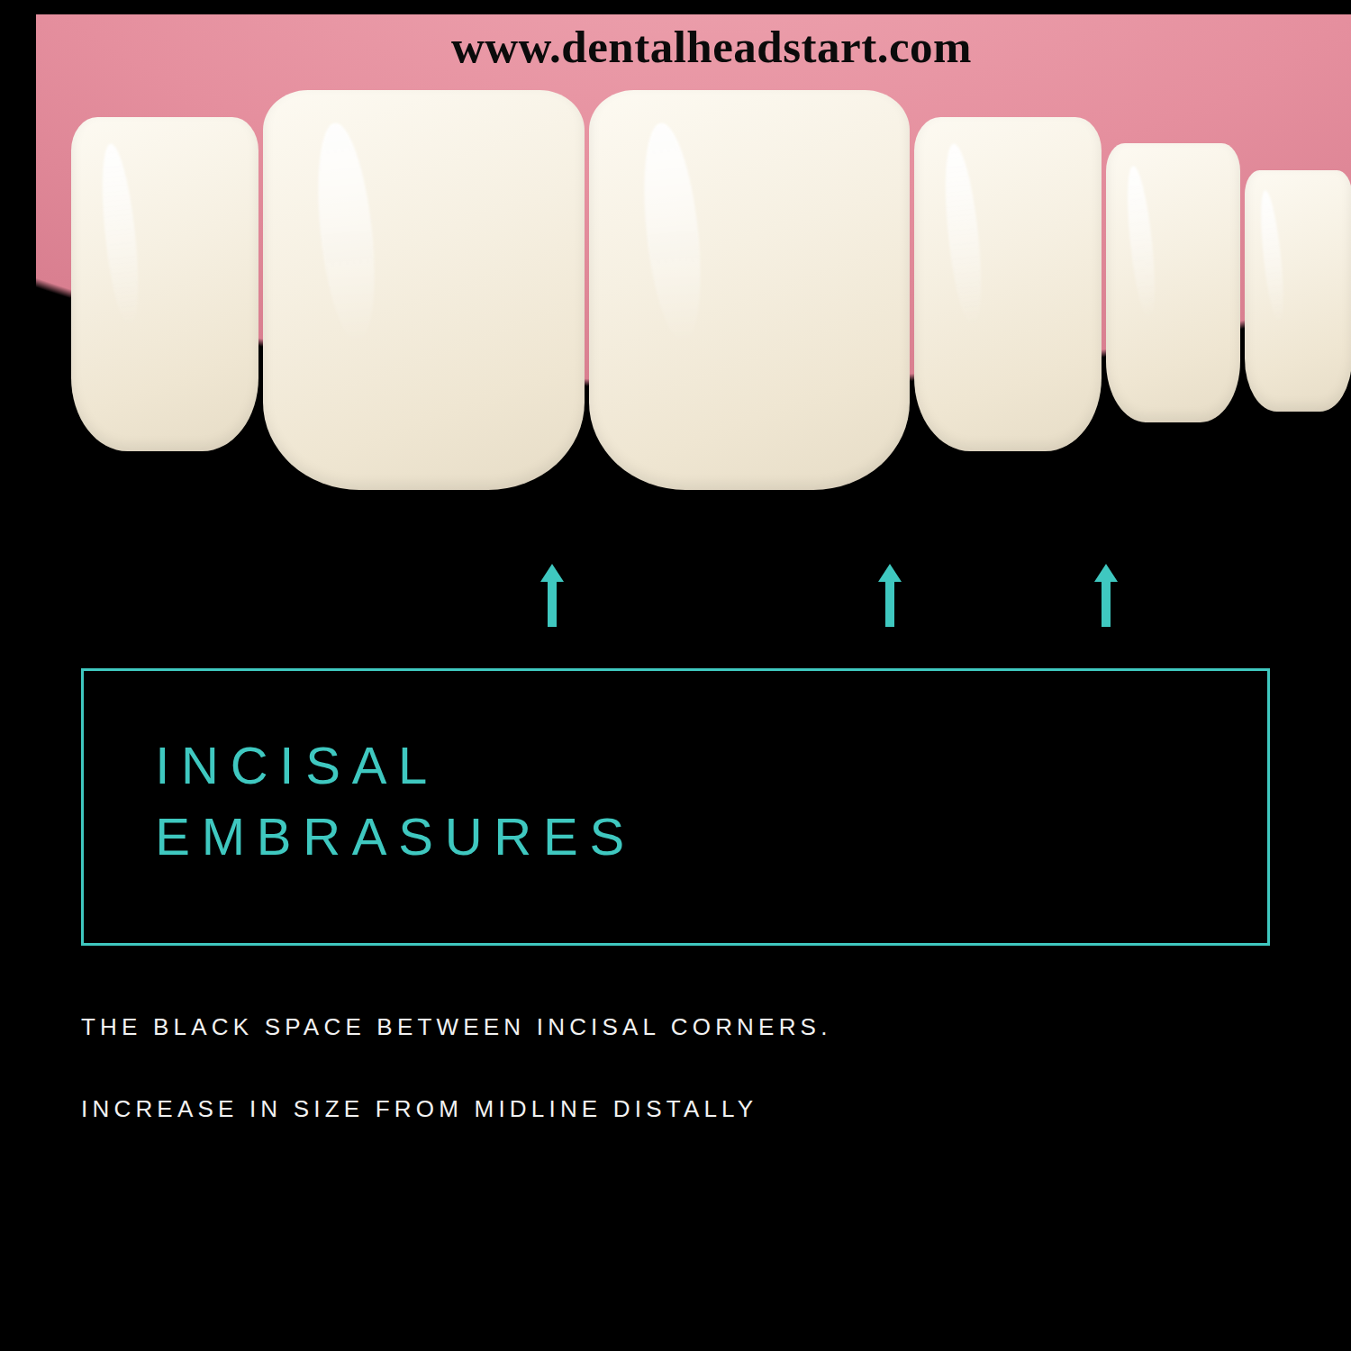www.dentalheadstart.com
Incisal
Embrasures
The black space between incisal corners.
Increase in size from midline distally